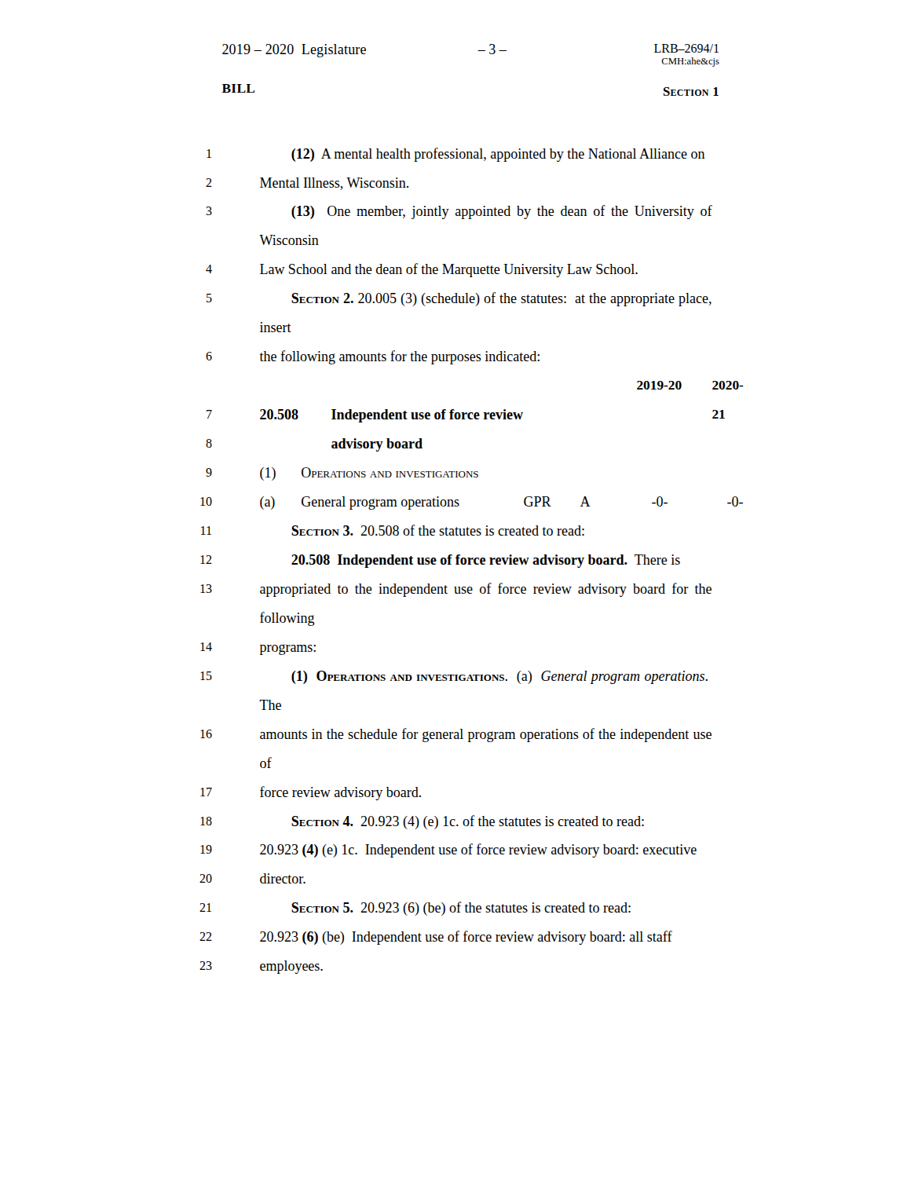2019 – 2020 Legislature
BILL
– 3 –
LRB–2694/1
CMH:ahe&cjs
Section 1
1
(12) A mental health professional, appointed by the National Alliance on
2
Mental Illness, Wisconsin.
3
(13) One member, jointly appointed by the dean of the University of Wisconsin
4
Law School and the dean of the Marquette University Law School.
5
Section 2. 20.005 (3) (schedule) of the statutes: at the appropriate place, insert
6
the following amounts for the purposes indicated:
2019-20 2020-21
7
20.508 Independent use of force review
8
advisory board
9
(1) Operations and investigations
10
(a) General program operations GPR A -0- -0-
11
Section 3. 20.508 of the statutes is created to read:
12
20.508 Independent use of force review advisory board. There is
13
appropriated to the independent use of force review advisory board for the following
14
programs:
15
(1) Operations and investigations. (a) General program operations. The
16
amounts in the schedule for general program operations of the independent use of
17
force review advisory board.
18
Section 4. 20.923 (4) (e) 1c. of the statutes is created to read:
19
20.923 (4) (e) 1c. Independent use of force review advisory board: executive
20
director.
21
Section 5. 20.923 (6) (be) of the statutes is created to read:
22
20.923 (6) (be) Independent use of force review advisory board: all staff
23
employees.